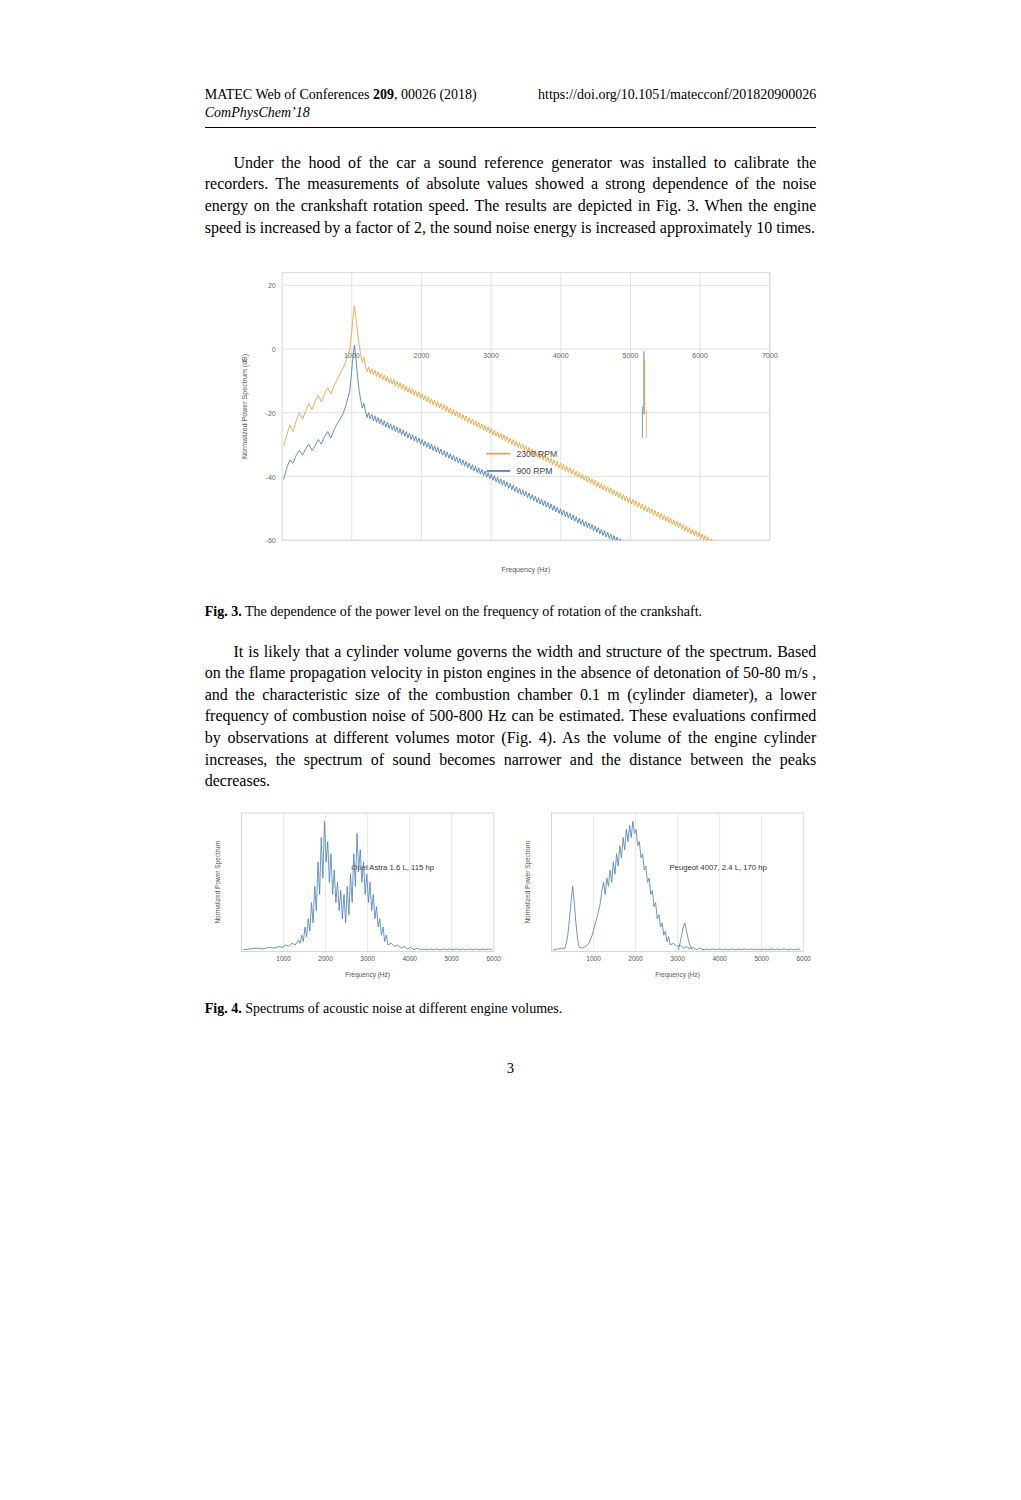MATEC Web of Conferences 209, 00026 (2018)
ComPhysChem’18
https://doi.org/10.1051/matecconf/201820900026
Under the hood of the car a sound reference generator was installed to calibrate the recorders. The measurements of absolute values showed a strong dependence of the noise energy on the crankshaft rotation speed. The results are depicted in Fig. 3. When the engine speed is increased by a factor of 2, the sound noise energy is increased approximately 10 times.
20 0 -20 -40 -60 1000 2000 3000 4000 5000 6000 7000 Frequency (Hz) Normalized Power Spectrum (dB) 2300 RPM 900 RPM
Fig. 3. The dependence of the power level on the frequency of rotation of the crankshaft.
It is likely that a cylinder volume governs the width and structure of the spectrum. Based on the flame propagation velocity in piston engines in the absence of detonation of 50-80 m/s , and the characteristic size of the combustion chamber 0.1 m (cylinder diameter), a lower frequency of combustion noise of 500-800 Hz can be estimated. These evaluations confirmed by observations at different volumes motor (Fig. 4). As the volume of the engine cylinder increases, the spectrum of sound becomes narrower and the distance between the peaks decreases.
1000 2000 3000 4000 5000 6000 Frequency (Hz) Normalized Power Spectrum Opel Astra 1.6 L, 115 hp
1000 2000 3000 4000 5000 6000 Frequency (Hz) Normalized Power Spectrum Peugeot 4007, 2.4 L, 170 hp
Fig. 4. Spectrums of acoustic noise at different engine volumes.
3